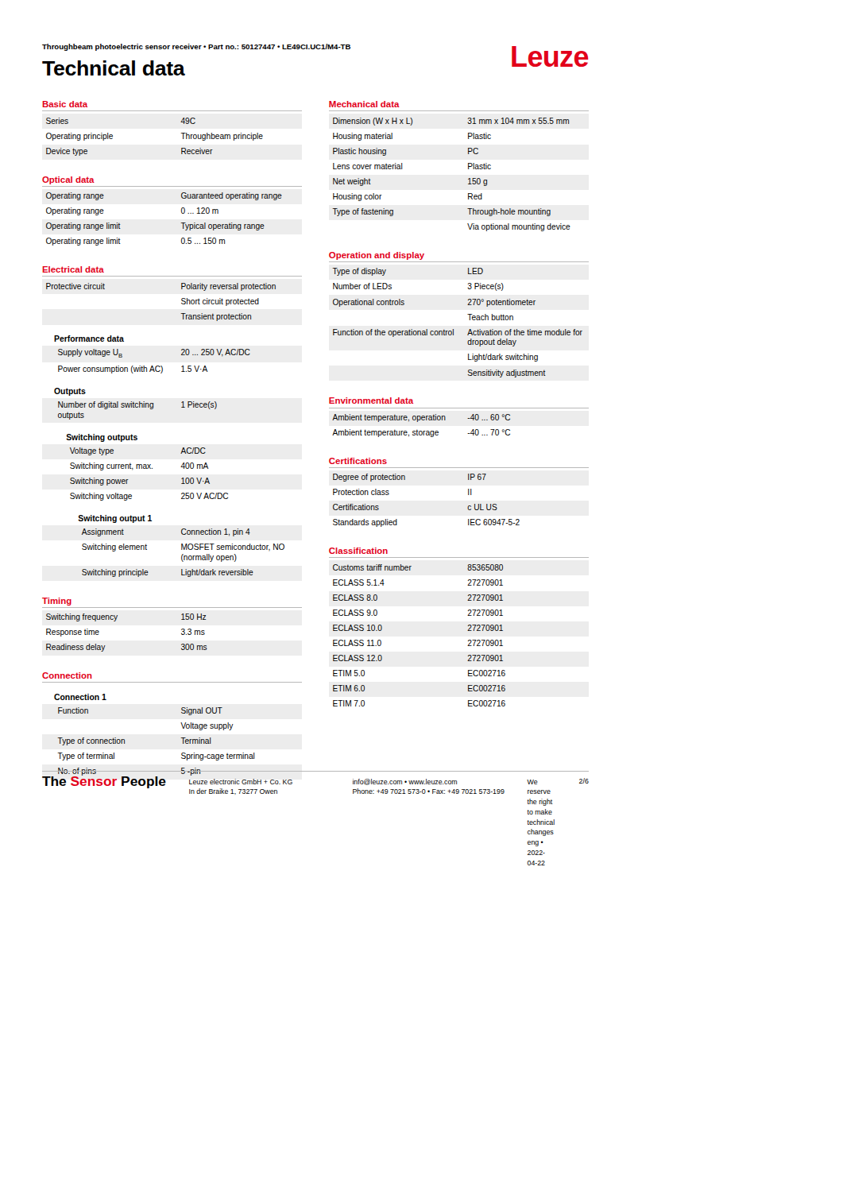Throughbeam photoelectric sensor receiver • Part no.: 50127447 • LE49CI.UC1/M4-TB
Technical data
Leuze
Basic data
| Series | 49C |
| Operating principle | Throughbeam principle |
| Device type | Receiver |
Optical data
| Operating range | Guaranteed operating range |
| Operating range | 0 ... 120 m |
| Operating range limit | Typical operating range |
| Operating range limit | 0.5 ... 150 m |
Electrical data
| Protective circuit | Polarity reversal protection |
| | Short circuit protected |
| | Transient protection |
Performance data
| Supply voltage U B | 20 ... 250 V, AC/DC |
| Power consumption (with AC) | 1.5 V·A |
Outputs
| Number of digital switching outputs | 1 Piece(s) |
Switching outputs
| Voltage type | AC/DC |
| Switching current, max. | 400 mA |
| Switching power | 100 V·A |
| Switching voltage | 250 V AC/DC |
Switching output 1
| Assignment | Connection 1, pin 4 |
| Switching element | MOSFET semiconductor, NO (normally open) |
| Switching principle | Light/dark reversible |
Timing
| Switching frequency | 150 Hz |
| Response time | 3.3 ms |
| Readiness delay | 300 ms |
Connection
Connection 1
| Function | Signal OUT |
| | Voltage supply |
| Type of connection | Terminal |
| Type of terminal | Spring-cage terminal |
| No. of pins | 5 -pin |
Mechanical data
| Dimension (W x H x L) | 31 mm x 104 mm x 55.5 mm |
| Housing material | Plastic |
| Plastic housing | PC |
| Lens cover material | Plastic |
| Net weight | 150 g |
| Housing color | Red |
| Type of fastening | Through-hole mounting |
| | Via optional mounting device |
Operation and display
| Type of display | LED |
| Number of LEDs | 3 Piece(s) |
| Operational controls | 270° potentiometer |
| | Teach button |
| Function of the operational control | Activation of the time module for dropout delay |
| | Light/dark switching |
| | Sensitivity adjustment |
Environmental data
| Ambient temperature, operation | -40 ... 60 °C |
| Ambient temperature, storage | -40 ... 70 °C |
Certifications
| Degree of protection | IP 67 |
| Protection class | II |
| Certifications | c UL US |
| Standards applied | IEC 60947-5-2 |
Classification
| Customs tariff number | 85365080 |
| ECLASS 5.1.4 | 27270901 |
| ECLASS 8.0 | 27270901 |
| ECLASS 9.0 | 27270901 |
| ECLASS 10.0 | 27270901 |
| ECLASS 11.0 | 27270901 |
| ECLASS 12.0 | 27270901 |
| ETIM 5.0 | EC002716 |
| ETIM 6.0 | EC002716 |
| ETIM 7.0 | EC002716 |
The Sensor People
Leuze electronic GmbH + Co. KG
In der Braike 1, 73277 Owen
info@leuze.com • www.leuze.com
Phone: +49 7021 573-0 • Fax: +49 7021 573-199
We reserve the right to make technical changes
eng • 2022-04-22
2/6